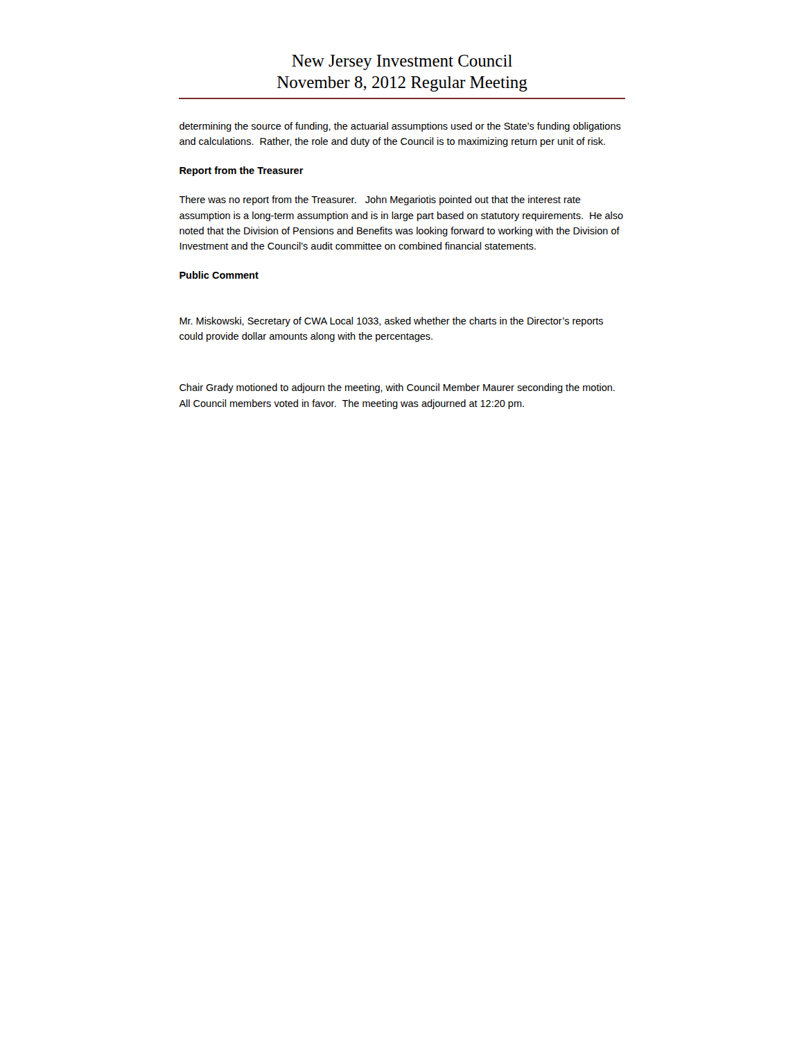New Jersey Investment Council November 8, 2012 Regular Meeting
determining the source of funding, the actuarial assumptions used or the State’s funding obligations and calculations. Rather, the role and duty of the Council is to maximizing return per unit of risk.
Report from the Treasurer
There was no report from the Treasurer. John Megariotis pointed out that the interest rate assumption is a long-term assumption and is in large part based on statutory requirements. He also noted that the Division of Pensions and Benefits was looking forward to working with the Division of Investment and the Council’s audit committee on combined financial statements.
Public Comment
Mr. Miskowski, Secretary of CWA Local 1033, asked whether the charts in the Director’s reports could provide dollar amounts along with the percentages.
Chair Grady motioned to adjourn the meeting, with Council Member Maurer seconding the motion. All Council members voted in favor. The meeting was adjourned at 12:20 pm.